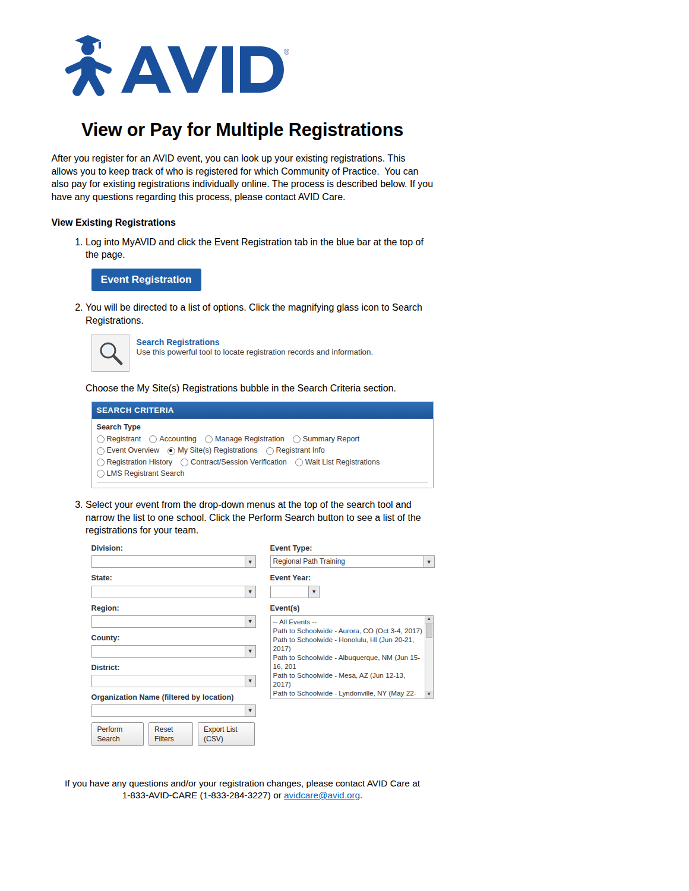®
View or Pay for Multiple Registrations
After you register for an AVID event, you can look up your existing registrations. This allows you to keep track of who is registered for which Community of Practice. You can also pay for existing registrations individually online. The process is described below. If you have any questions regarding this process, please contact AVID Care.
View Existing Registrations
Log into MyAVID and click the Event Registration tab in the blue bar at the top of the page.
Event Registration
You will be directed to a list of options. Click the magnifying glass icon to Search Registrations.
Search Registrations
Use this powerful tool to locate registration records and information.
Choose the My Site(s) Registrations bubble in the Search Criteria section.
SEARCH CRITERIA
Search Type
Registrant Accounting Manage Registration Summary Report Event Overview My Site(s) Registrations Registrant Info
Registration History Contract/Session Verification Wait List Registrations LMS Registrant Search
Select your event from the drop-down menus at the top of the search tool and narrow the list to one school. Click the Perform Search button to see a list of the registrations for your team.
Division:
▼
State:
▼
Region:
▼
County:
▼
District:
▼
Organization Name (filtered by location)
▼
Perform Search Reset Filters Export List (CSV)
Event Type:
Regional Path Training
▼
Event Year:
▼
Event(s)
-- All Events --
Path to Schoolwide - Aurora, CO (Oct 3-4, 2017)
Path to Schoolwide - Honolulu, HI (Jun 20-21, 2017)
Path to Schoolwide - Albuquerque, NM (Jun 15-16, 201
Path to Schoolwide - Mesa, AZ (Jun 12-13, 2017)
Path to Schoolwide - Lyndonville, NY (May 22-23, 2017
Path to Schoolwide - Santa Ana, CA (May 12-13, 2017
Path to Schoolwide - Hartford, CT (May 2-3, 2017)
Path to Schoolwide - Salt Lake City, UT (Mar 2, 2018
▲
▼
If you have any questions and/or your registration changes, please contact AVID Care at
1-833-AVID-CARE (1-833-284-3227) or avidcare@avid.org.